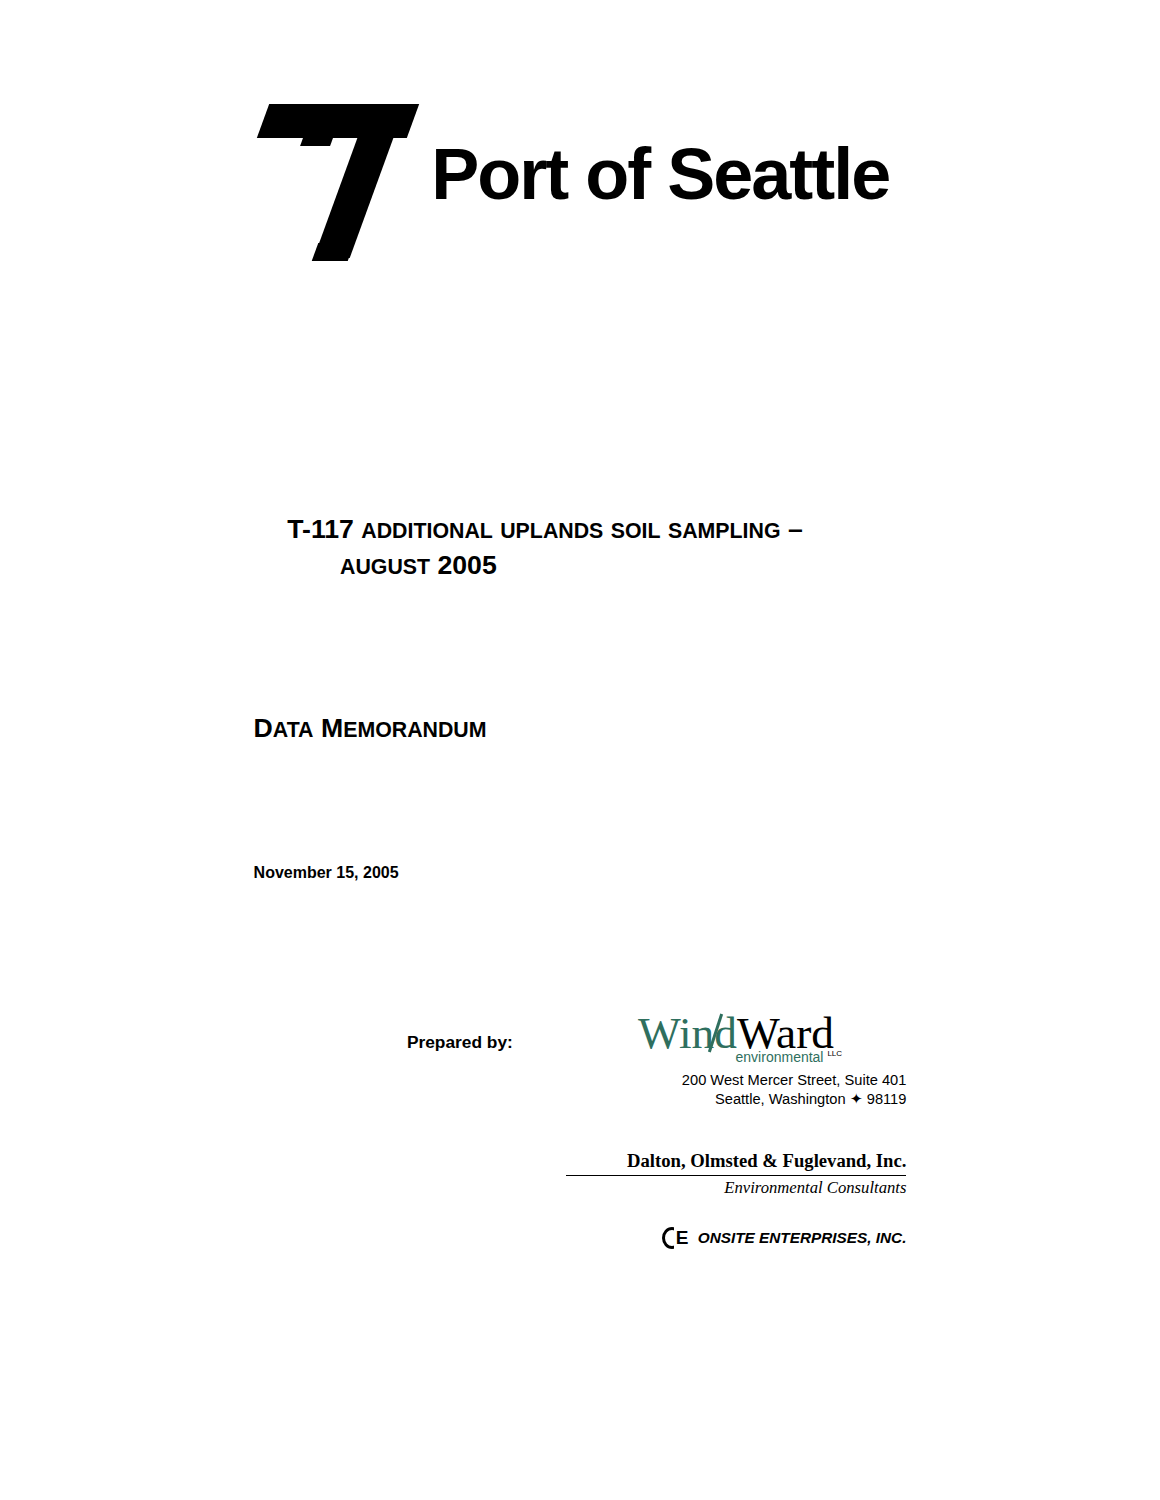Port of Seattle
T-117 ADDITIONAL UPLANDS SOIL SAMPLING – AUGUST 2005
DATA MEMORANDUM
November 15, 2005
Prepared by:
Wind Ward
environmental LLC
200 West Mercer Street, Suite 401
Seattle, Washington ✦ 98119
Dalton, Olmsted & Fuglevand, Inc.
Environmental Consultants
E
ONSITE ENTERPRISES, INC.